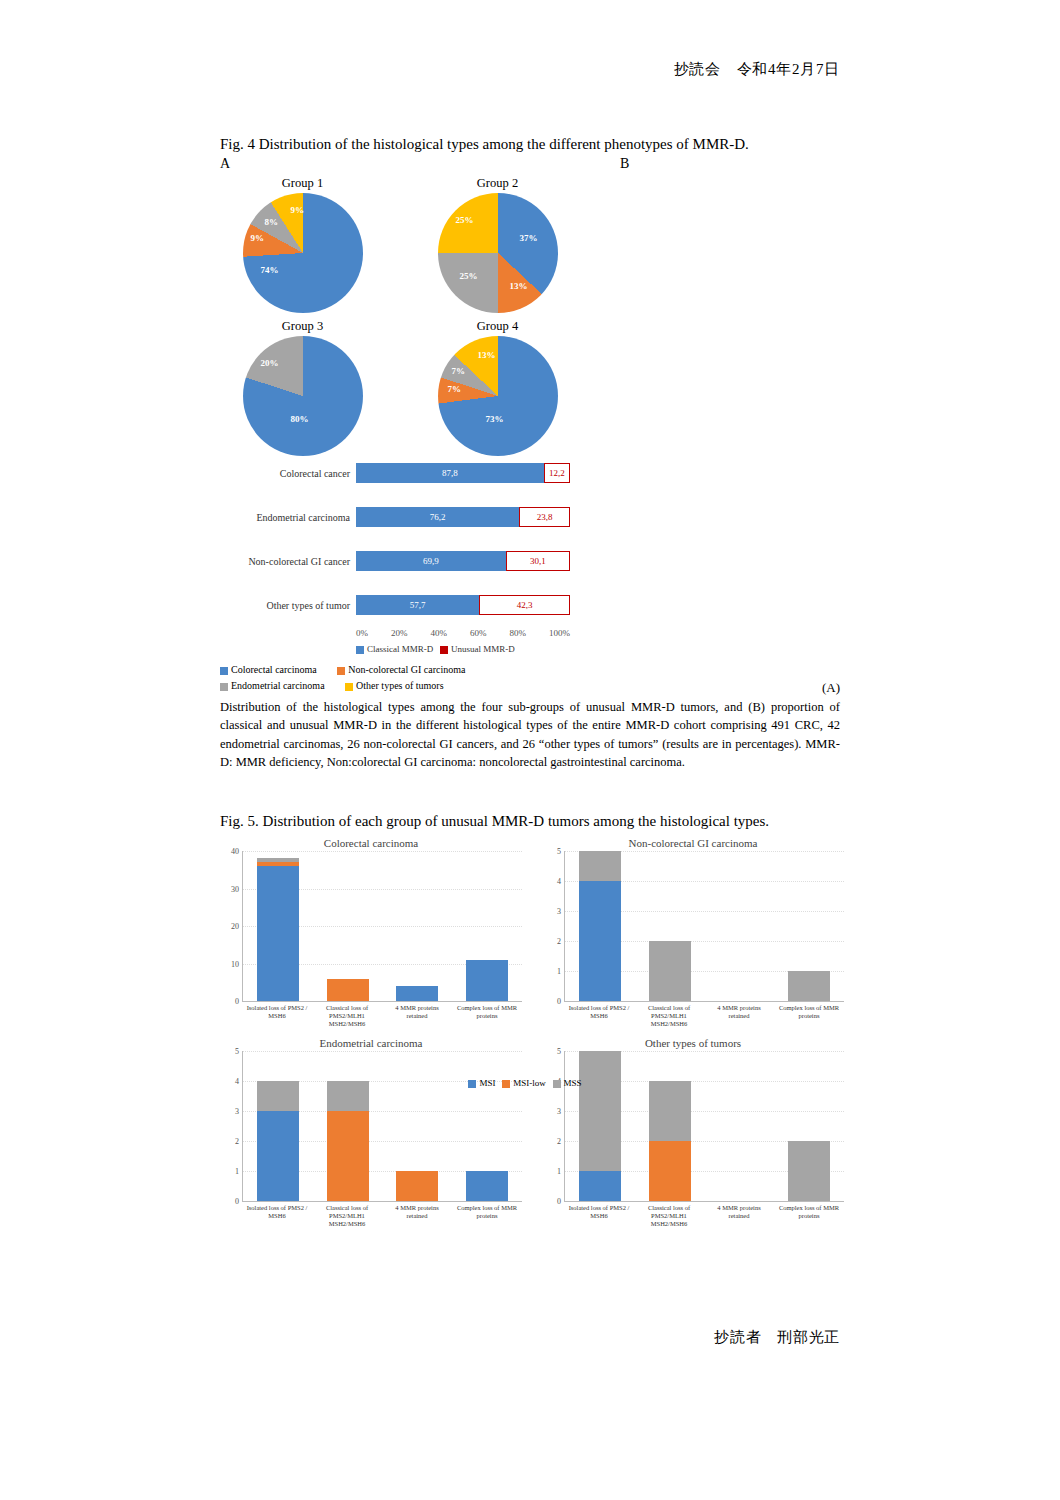抄読会　令和4年2月7日
Fig. 4 Distribution of the histological types among the different phenotypes of MMR-D.
A B
Group 1
74% 9% 8% 9%
Group 2
37% 13% 25% 25%
Group 3
80% 20%
Group 4
73% 7% 7% 13%
Colorectal cancer
87,8
12,2
Endometrial carcinoma
76,2
23,8
Non-colorectal GI cancer
69,9
30,1
Other types of tumor
57,7
42,3
0% 20% 40% 60% 80% 100%
Classical MMR-D Unusual MMR-D
Colorectal carcinoma Non-colorectal GI carcinoma
Endometrial carcinoma Other types of tumors
(A)
Distribution of the histological types among the four sub-groups of unusual MMR-D tumors, and (B) proportion of classical and unusual MMR-D in the different histological types of the entire MMR-D cohort comprising 491 CRC, 42 endometrial carcinomas, 26 non-colorectal GI cancers, and 26 “other types of tumors” (results are in percentages). MMR-D: MMR deficiency, Non:colorectal GI carcinoma: noncolorectal gastrointestinal carcinoma.
Fig. 5. Distribution of each group of unusual MMR-D tumors among the histological types.
Colorectal carcinoma
40
30
20
10
0
Isolated loss of PMS2 /
MSH6
Classical loss of
PMS2/MLH1
MSH2/MSH6
4 MMR proteins
retained
Complex loss of MMR
proteins
Non-colorectal GI carcinoma
5
4
3
2
1
0
Isolated loss of PMS2 /
MSH6
Classical loss of
PMS2/MLH1
MSH2/MSH6
4 MMR proteins
retained
Complex loss of MMR
proteins
Endometrial carcinoma
5
4
3
2
1
0
Isolated loss of PMS2 /
MSH6
Classical loss of
PMS2/MLH1
MSH2/MSH6
4 MMR proteins
retained
Complex loss of MMR
proteins
Other types of tumors
5
4
3
2
1
0
Isolated loss of PMS2 /
MSH6
Classical loss of
PMS2/MLH1
MSH2/MSH6
4 MMR proteins
retained
Complex loss of MMR
proteins
MSI MSI-low MSS
抄読者　刑部光正